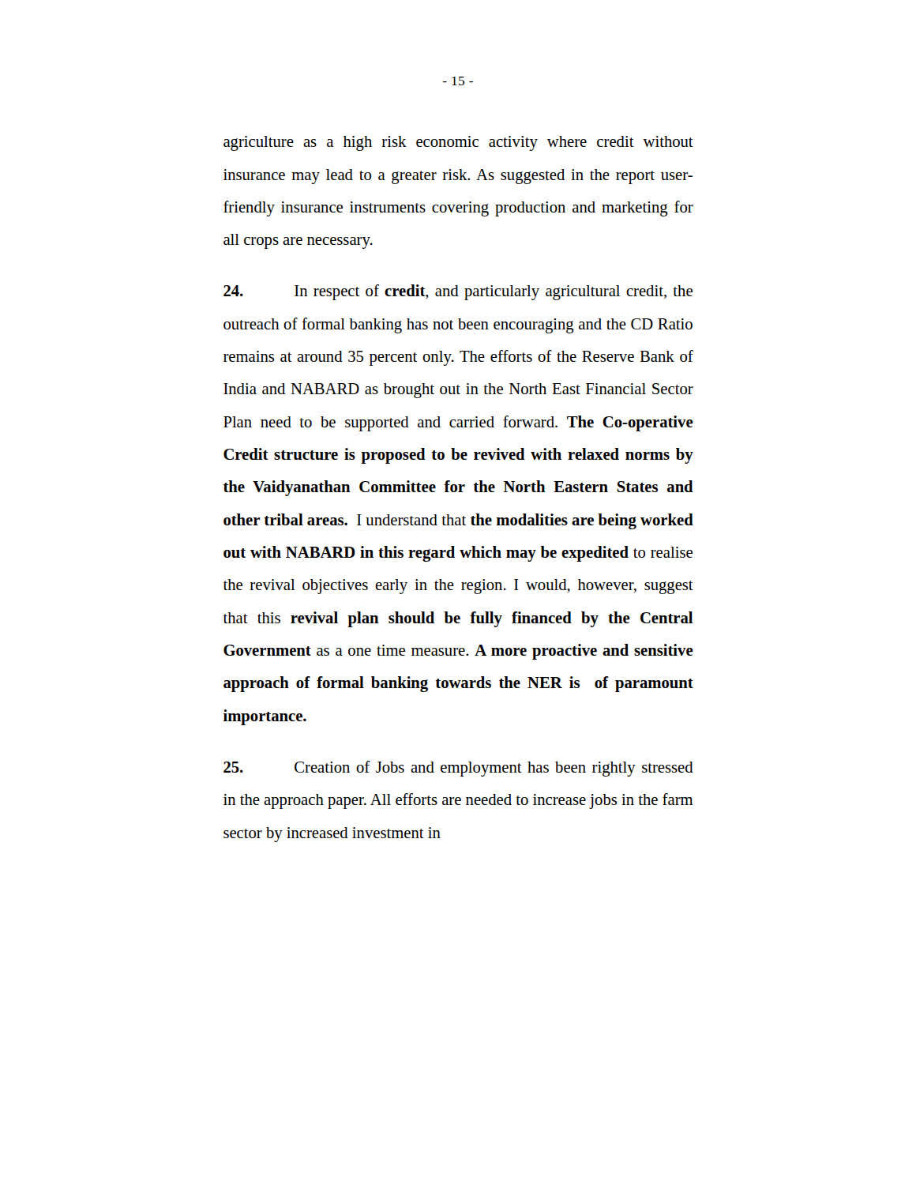- 15 -
agriculture as a high risk economic activity where credit without insurance may lead to a greater risk. As suggested in the report user- friendly insurance instruments covering production and marketing for all crops are necessary.
24. In respect of credit, and particularly agricultural credit, the outreach of formal banking has not been encouraging and the CD Ratio remains at around 35 percent only. The efforts of the Reserve Bank of India and NABARD as brought out in the North East Financial Sector Plan need to be supported and carried forward. The Co-operative Credit structure is proposed to be revived with relaxed norms by the Vaidyanathan Committee for the North Eastern States and other tribal areas. I understand that the modalities are being worked out with NABARD in this regard which may be expedited to realise the revival objectives early in the region. I would, however, suggest that this revival plan should be fully financed by the Central Government as a one time measure. A more proactive and sensitive approach of formal banking towards the NER is of paramount importance.
25. Creation of Jobs and employment has been rightly stressed in the approach paper. All efforts are needed to increase jobs in the farm sector by increased investment in